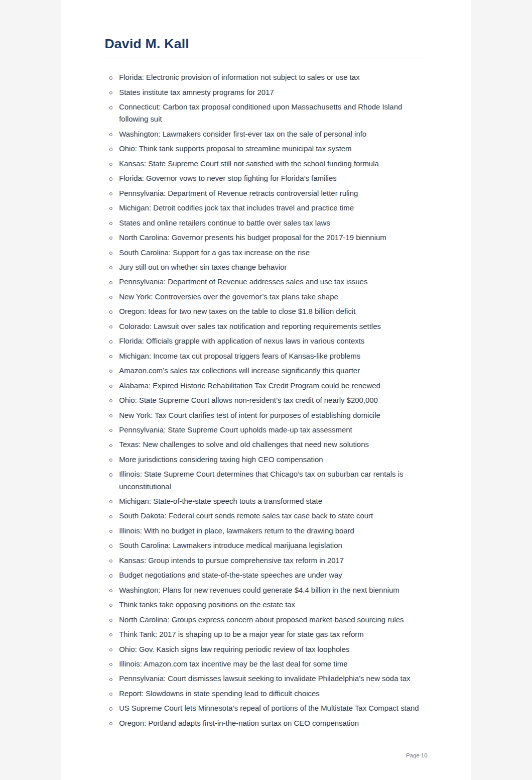David M. Kall
Florida: Electronic provision of information not subject to sales or use tax
States institute tax amnesty programs for 2017
Connecticut: Carbon tax proposal conditioned upon Massachusetts and Rhode Island following suit
Washington: Lawmakers consider first-ever tax on the sale of personal info
Ohio: Think tank supports proposal to streamline municipal tax system
Kansas: State Supreme Court still not satisfied with the school funding formula
Florida: Governor vows to never stop fighting for Florida’s families
Pennsylvania: Department of Revenue retracts controversial letter ruling
Michigan: Detroit codifies jock tax that includes travel and practice time
States and online retailers continue to battle over sales tax laws
North Carolina: Governor presents his budget proposal for the 2017-19 biennium
South Carolina: Support for a gas tax increase on the rise
Jury still out on whether sin taxes change behavior
Pennsylvania: Department of Revenue addresses sales and use tax issues
New York: Controversies over the governor’s tax plans take shape
Oregon: Ideas for two new taxes on the table to close $1.8 billion deficit
Colorado: Lawsuit over sales tax notification and reporting requirements settles
Florida: Officials grapple with application of nexus laws in various contexts
Michigan: Income tax cut proposal triggers fears of Kansas-like problems
Amazon.com’s sales tax collections will increase significantly this quarter
Alabama: Expired Historic Rehabilitation Tax Credit Program could be renewed
Ohio: State Supreme Court allows non-resident’s tax credit of nearly $200,000
New York: Tax Court clarifies test of intent for purposes of establishing domicile
Pennsylvania: State Supreme Court upholds made-up tax assessment
Texas: New challenges to solve and old challenges that need new solutions
More jurisdictions considering taxing high CEO compensation
Illinois: State Supreme Court determines that Chicago’s tax on suburban car rentals is unconstitutional
Michigan: State-of-the-state speech touts a transformed state
South Dakota: Federal court sends remote sales tax case back to state court
Illinois: With no budget in place, lawmakers return to the drawing board
South Carolina: Lawmakers introduce medical marijuana legislation
Kansas: Group intends to pursue comprehensive tax reform in 2017
Budget negotiations and state-of-the-state speeches are under way
Washington: Plans for new revenues could generate $4.4 billion in the next biennium
Think tanks take opposing positions on the estate tax
North Carolina: Groups express concern about proposed market-based sourcing rules
Think Tank: 2017 is shaping up to be a major year for state gas tax reform
Ohio: Gov. Kasich signs law requiring periodic review of tax loopholes
Illinois: Amazon.com tax incentive may be the last deal for some time
Pennsylvania: Court dismisses lawsuit seeking to invalidate Philadelphia’s new soda tax
Report: Slowdowns in state spending lead to difficult choices
US Supreme Court lets Minnesota’s repeal of portions of the Multistate Tax Compact stand
Oregon: Portland adapts first-in-the-nation surtax on CEO compensation
Page 10